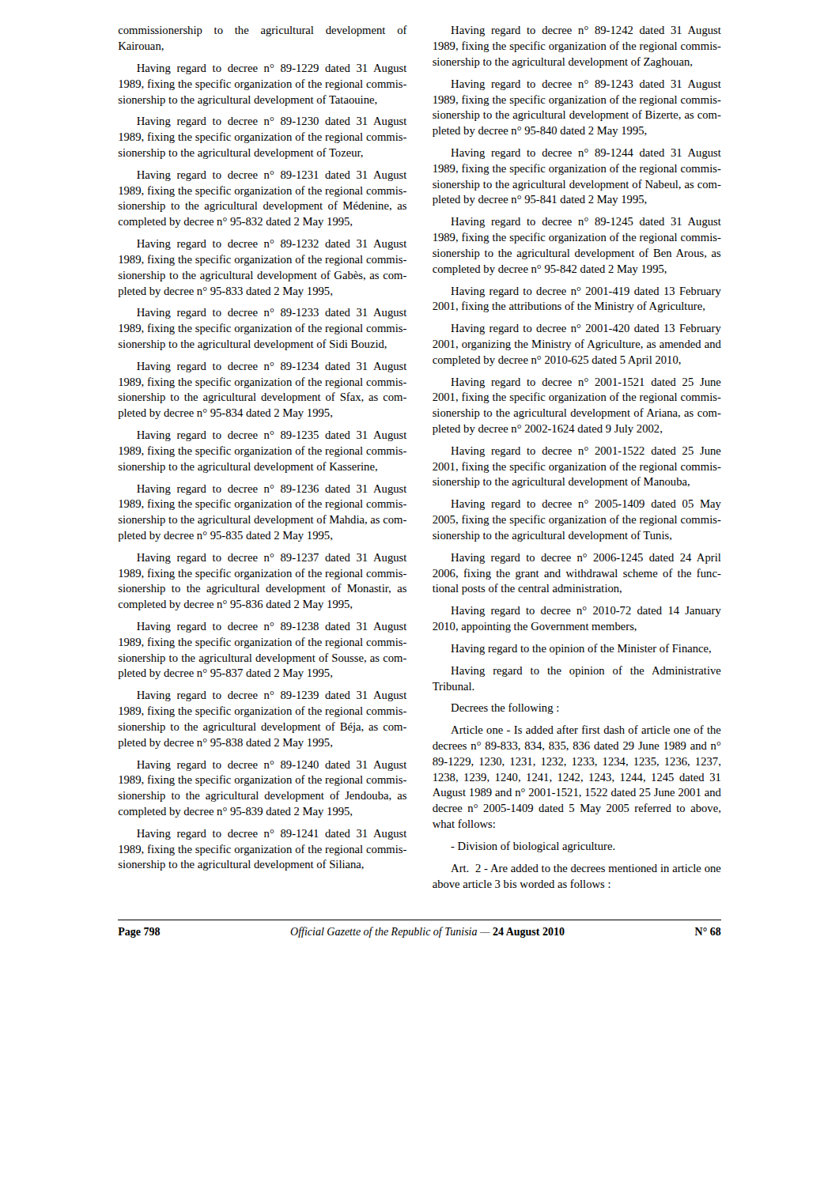commissionership to the agricultural development of Kairouan,
Having regard to decree n° 89-1229 dated 31 August 1989, fixing the specific organization of the regional commissionership to the agricultural development of Tataouine,
Having regard to decree n° 89-1230 dated 31 August 1989, fixing the specific organization of the regional commissionership to the agricultural development of Tozeur,
Having regard to decree n° 89-1231 dated 31 August 1989, fixing the specific organization of the regional commissionership to the agricultural development of Médenine, as completed by decree n° 95-832 dated 2 May 1995,
Having regard to decree n° 89-1232 dated 31 August 1989, fixing the specific organization of the regional commissionership to the agricultural development of Gabès, as completed by decree n° 95-833 dated 2 May 1995,
Having regard to decree n° 89-1233 dated 31 August 1989, fixing the specific organization of the regional commissionership to the agricultural development of Sidi Bouzid,
Having regard to decree n° 89-1234 dated 31 August 1989, fixing the specific organization of the regional commissionership to the agricultural development of Sfax, as completed by decree n° 95-834 dated 2 May 1995,
Having regard to decree n° 89-1235 dated 31 August 1989, fixing the specific organization of the regional commissionership to the agricultural development of Kasserine,
Having regard to decree n° 89-1236 dated 31 August 1989, fixing the specific organization of the regional commissionership to the agricultural development of Mahdia, as completed by decree n° 95-835 dated 2 May 1995,
Having regard to decree n° 89-1237 dated 31 August 1989, fixing the specific organization of the regional commissionership to the agricultural development of Monastir, as completed by decree n° 95-836 dated 2 May 1995,
Having regard to decree n° 89-1238 dated 31 August 1989, fixing the specific organization of the regional commissionership to the agricultural development of Sousse, as completed by decree n° 95-837 dated 2 May 1995,
Having regard to decree n° 89-1239 dated 31 August 1989, fixing the specific organization of the regional commissionership to the agricultural development of Béja, as completed by decree n° 95-838 dated 2 May 1995,
Having regard to decree n° 89-1240 dated 31 August 1989, fixing the specific organization of the regional commissionership to the agricultural development of Jendouba, as completed by decree n° 95-839 dated 2 May 1995,
Having regard to decree n° 89-1241 dated 31 August 1989, fixing the specific organization of the regional commissionership to the agricultural development of Siliana,
Having regard to decree n° 89-1242 dated 31 August 1989, fixing the specific organization of the regional commissionership to the agricultural development of Zaghouan,
Having regard to decree n° 89-1243 dated 31 August 1989, fixing the specific organization of the regional commissionership to the agricultural development of Bizerte, as completed by decree n° 95-840 dated 2 May 1995,
Having regard to decree n° 89-1244 dated 31 August 1989, fixing the specific organization of the regional commissionership to the agricultural development of Nabeul, as completed by decree n° 95-841 dated 2 May 1995,
Having regard to decree n° 89-1245 dated 31 August 1989, fixing the specific organization of the regional commissionership to the agricultural development of Ben Arous, as completed by decree n° 95-842 dated 2 May 1995,
Having regard to decree n° 2001-419 dated 13 February 2001, fixing the attributions of the Ministry of Agriculture,
Having regard to decree n° 2001-420 dated 13 February 2001, organizing the Ministry of Agriculture, as amended and completed by decree n° 2010-625 dated 5 April 2010,
Having regard to decree n° 2001-1521 dated 25 June 2001, fixing the specific organization of the regional commissionership to the agricultural development of Ariana, as completed by decree n° 2002-1624 dated 9 July 2002,
Having regard to decree n° 2001-1522 dated 25 June 2001, fixing the specific organization of the regional commissionership to the agricultural development of Manouba,
Having regard to decree n° 2005-1409 dated 05 May 2005, fixing the specific organization of the regional commissionership to the agricultural development of Tunis,
Having regard to decree n° 2006-1245 dated 24 April 2006, fixing the grant and withdrawal scheme of the functional posts of the central administration,
Having regard to decree n° 2010-72 dated 14 January 2010, appointing the Government members,
Having regard to the opinion of the Minister of Finance,
Having regard to the opinion of the Administrative Tribunal.
Decrees the following :
Article one - Is added after first dash of article one of the decrees n° 89-833, 834, 835, 836 dated 29 June 1989 and n° 89-1229, 1230, 1231, 1232, 1233, 1234, 1235, 1236, 1237, 1238, 1239, 1240, 1241, 1242, 1243, 1244, 1245 dated 31 August 1989 and n° 2001-1521, 1522 dated 25 June 2001 and decree n° 2005-1409 dated 5 May 2005 referred to above, what follows:
- Division of biological agriculture.
Art. 2 - Are added to the decrees mentioned in article one above article 3 bis worded as follows :
Page 798 Official Gazette of the Republic of Tunisia — 24 August 2010 N° 68